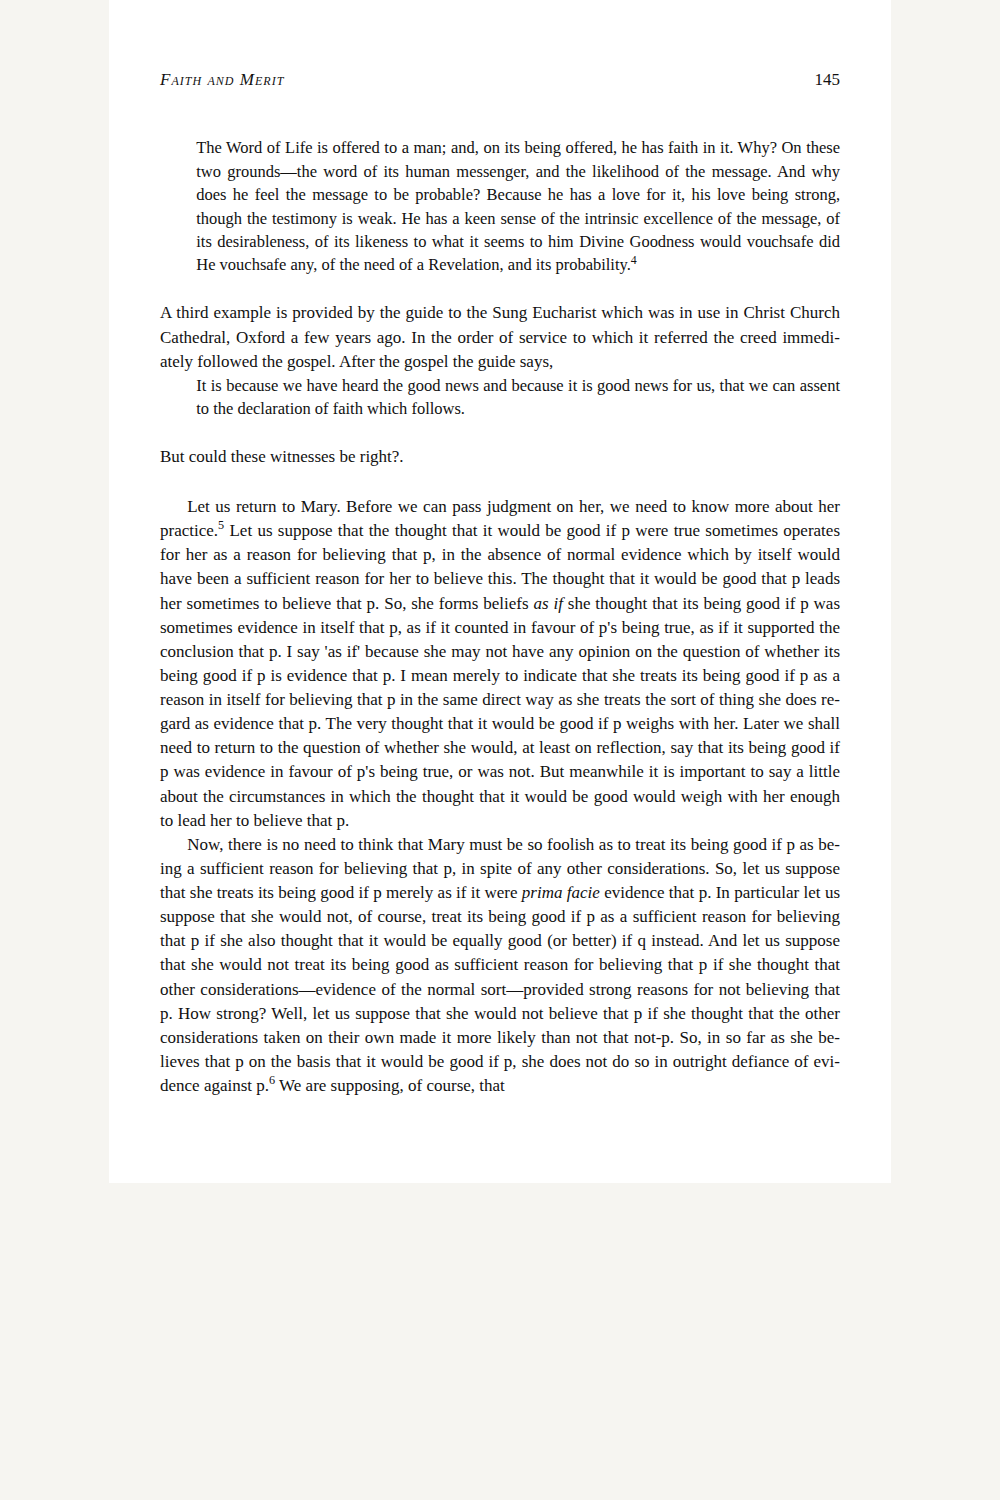Faith and Merit 145
The Word of Life is offered to a man; and, on its being offered, he has faith in it. Why? On these two grounds—the word of its human messenger, and the likelihood of the message. And why does he feel the message to be probable? Because he has a love for it, his love being strong, though the testimony is weak. He has a keen sense of the intrinsic excellence of the message, of its desirableness, of its likeness to what it seems to him Divine Goodness would vouchsafe did He vouchsafe any, of the need of a Revelation, and its probability.4
A third example is provided by the guide to the Sung Eucharist which was in use in Christ Church Cathedral, Oxford a few years ago. In the order of service to which it referred the creed immediately followed the gospel. After the gospel the guide says,
It is because we have heard the good news and because it is good news for us, that we can assent to the declaration of faith which follows.
But could these witnesses be right?.
Let us return to Mary. Before we can pass judgment on her, we need to know more about her practice.5 Let us suppose that the thought that it would be good if p were true sometimes operates for her as a reason for believing that p, in the absence of normal evidence which by itself would have been a sufficient reason for her to believe this. The thought that it would be good that p leads her sometimes to believe that p. So, she forms beliefs as if she thought that its being good if p was sometimes evidence in itself that p, as if it counted in favour of p's being true, as if it supported the conclusion that p. I say 'as if' because she may not have any opinion on the question of whether its being good if p is evidence that p. I mean merely to indicate that she treats its being good if p as a reason in itself for believing that p in the same direct way as she treats the sort of thing she does regard as evidence that p. The very thought that it would be good if p weighs with her. Later we shall need to return to the question of whether she would, at least on reflection, say that its being good if p was evidence in favour of p's being true, or was not. But meanwhile it is important to say a little about the circumstances in which the thought that it would be good would weigh with her enough to lead her to believe that p.
Now, there is no need to think that Mary must be so foolish as to treat its being good if p as being a sufficient reason for believing that p, in spite of any other considerations. So, let us suppose that she treats its being good if p merely as if it were prima facie evidence that p. In particular let us suppose that she would not, of course, treat its being good if p as a sufficient reason for believing that p if she also thought that it would be equally good (or better) if q instead. And let us suppose that she would not treat its being good as sufficient reason for believing that p if she thought that other considerations—evidence of the normal sort—provided strong reasons for not believing that p. How strong? Well, let us suppose that she would not believe that p if she thought that the other considerations taken on their own made it more likely than not that not-p. So, in so far as she believes that p on the basis that it would be good if p, she does not do so in outright defiance of evidence against p.6 We are supposing, of course, that